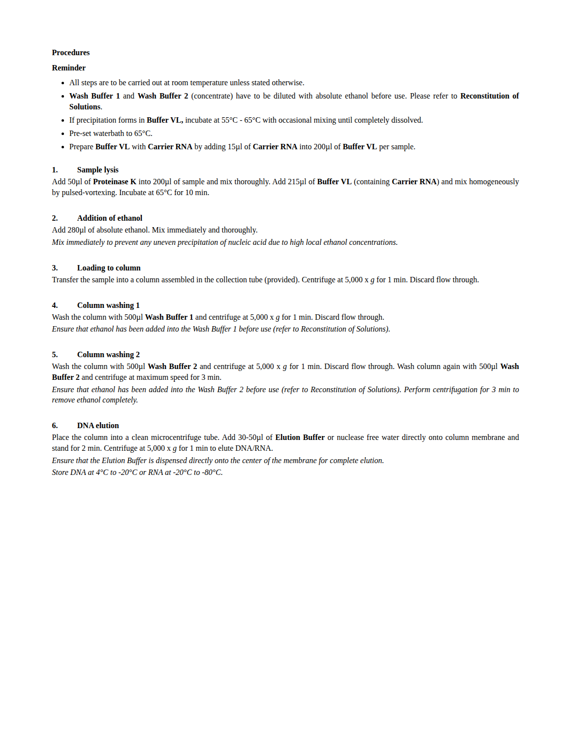Procedures
Reminder
All steps are to be carried out at room temperature unless stated otherwise.
Wash Buffer 1 and Wash Buffer 2 (concentrate) have to be diluted with absolute ethanol before use. Please refer to Reconstitution of Solutions.
If precipitation forms in Buffer VL, incubate at 55°C - 65°C with occasional mixing until completely dissolved.
Pre-set waterbath to 65°C.
Prepare Buffer VL with Carrier RNA by adding 15µl of Carrier RNA into 200µl of Buffer VL per sample.
1. Sample lysis
Add 50µl of Proteinase K into 200µl of sample and mix thoroughly. Add 215µl of Buffer VL (containing Carrier RNA) and mix homogeneously by pulsed-vortexing. Incubate at 65°C for 10 min.
2. Addition of ethanol
Add 280µl of absolute ethanol. Mix immediately and thoroughly.
Mix immediately to prevent any uneven precipitation of nucleic acid due to high local ethanol concentrations.
3. Loading to column
Transfer the sample into a column assembled in the collection tube (provided). Centrifuge at 5,000 x g for 1 min. Discard flow through.
4. Column washing 1
Wash the column with 500µl Wash Buffer 1 and centrifuge at 5,000 x g for 1 min. Discard flow through.
Ensure that ethanol has been added into the Wash Buffer 1 before use (refer to Reconstitution of Solutions).
5. Column washing 2
Wash the column with 500µl Wash Buffer 2 and centrifuge at 5,000 x g for 1 min. Discard flow through. Wash column again with 500µl Wash Buffer 2 and centrifuge at maximum speed for 3 min.
Ensure that ethanol has been added into the Wash Buffer 2 before use (refer to Reconstitution of Solutions). Perform centrifugation for 3 min to remove ethanol completely.
6. DNA elution
Place the column into a clean microcentrifuge tube. Add 30-50µl of Elution Buffer or nuclease free water directly onto column membrane and stand for 2 min. Centrifuge at 5,000 x g for 1 min to elute DNA/RNA.
Ensure that the Elution Buffer is dispensed directly onto the center of the membrane for complete elution.
Store DNA at 4°C to -20°C or RNA at -20°C to -80°C.